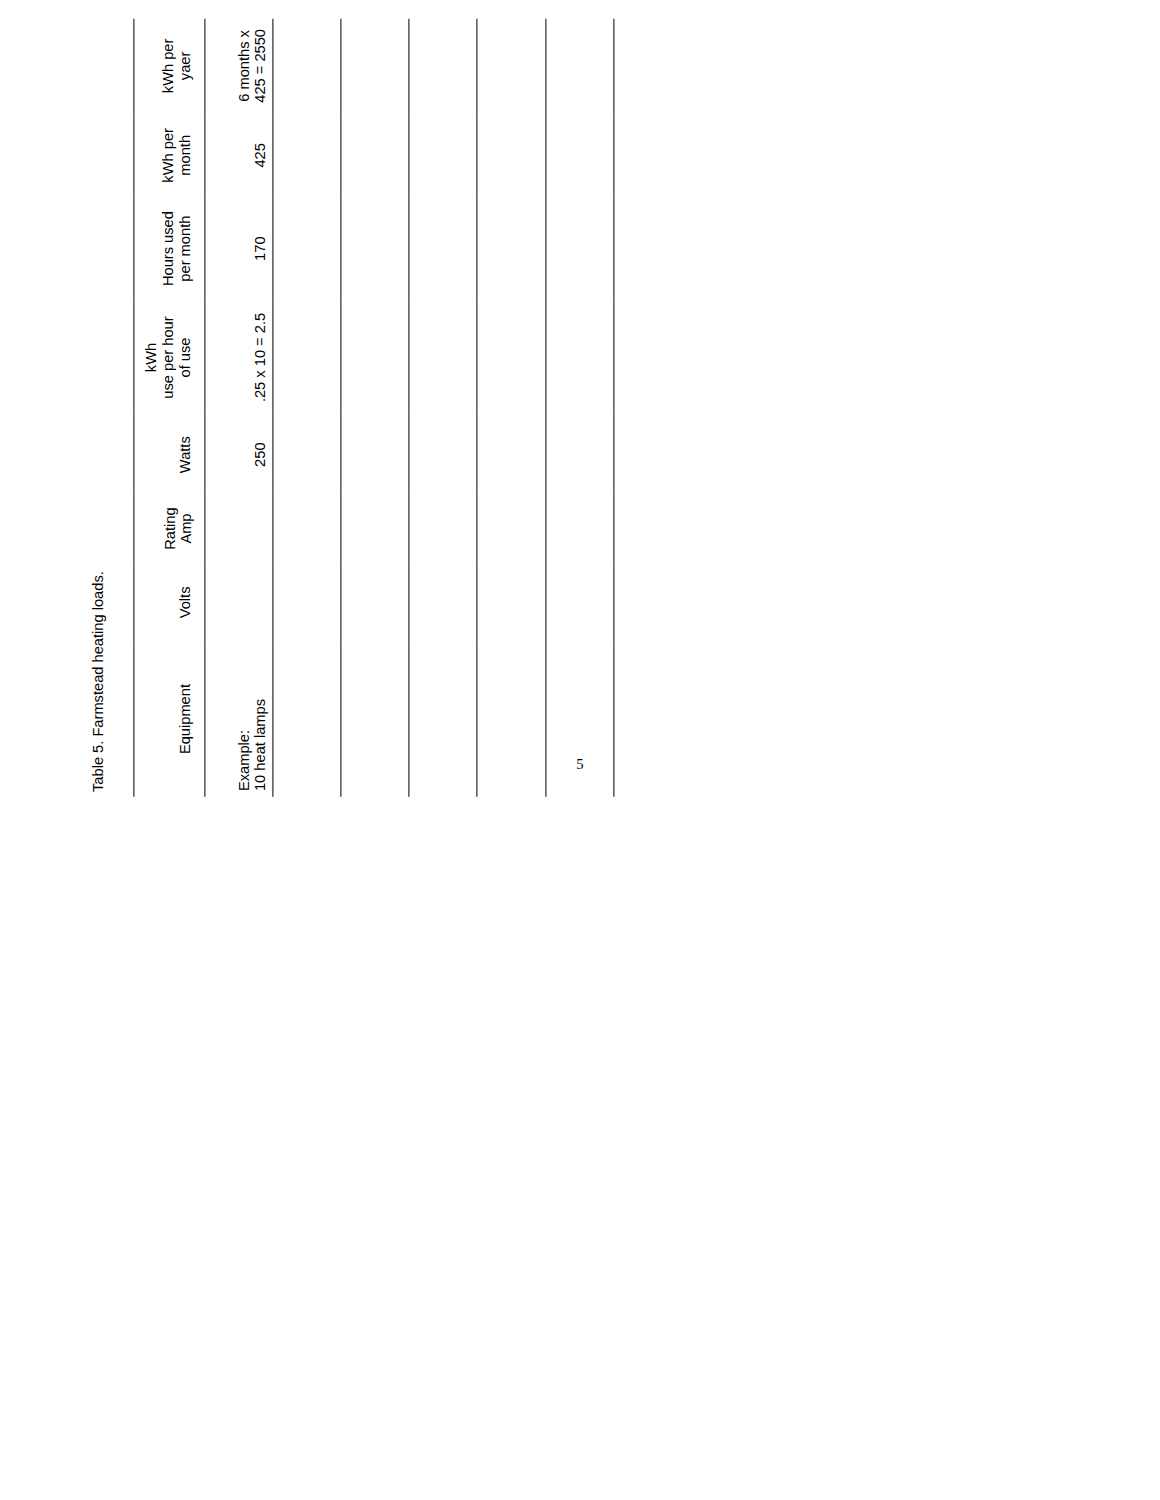Table 5. Farmstead heating loads.
| Equipment | Volts | Rating Amp | Watts | kWh use per hour of use | Hours used per month | kWh per month | kWh per yaer |
| --- | --- | --- | --- | --- | --- | --- | --- |
| Example: 10 heat lamps | | | 250 | .25 x 10 = 2.5 | 170 | 425 | 6 months x 425 = 2550 |
5